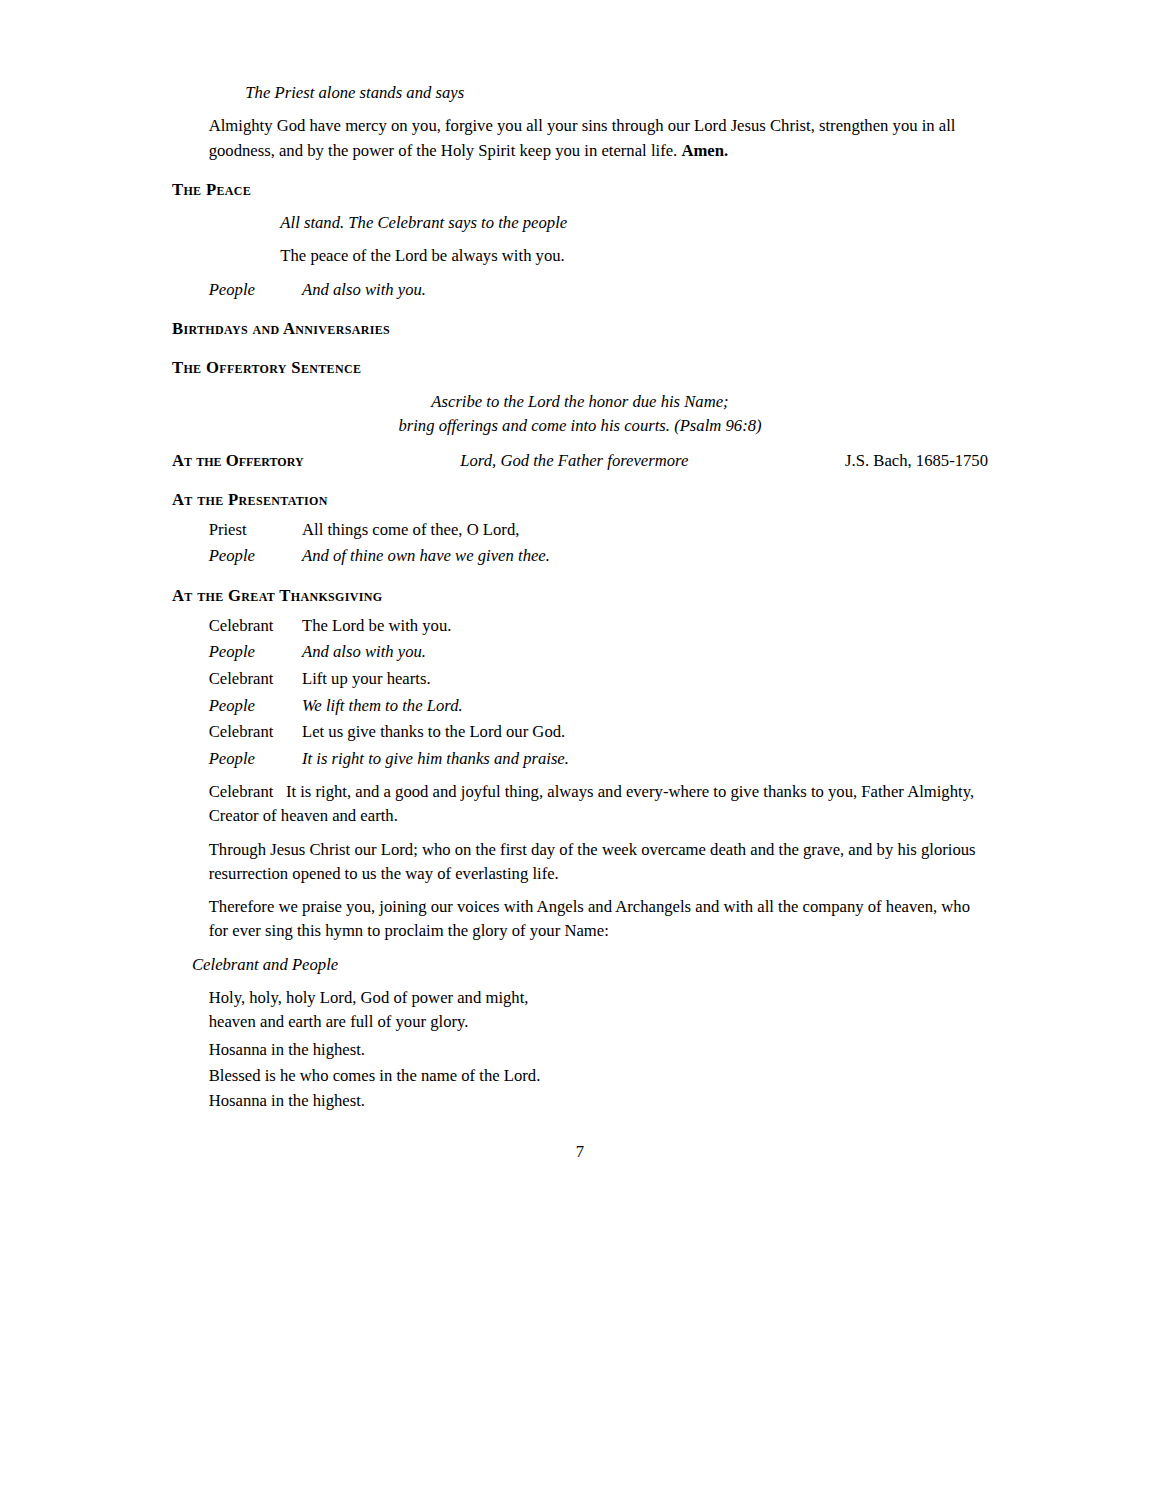The Priest alone stands and says
Almighty God have mercy on you, forgive you all your sins through our Lord Jesus Christ, strengthen you in all goodness, and by the power of the Holy Spirit keep you in eternal life. Amen.
The Peace
All stand. The Celebrant says to the people
The peace of the Lord be always with you.
People And also with you.
Birthdays and Anniversaries
The Offertory Sentence
Ascribe to the Lord the honor due his Name;
bring offerings and come into his courts. (Psalm 96:8)
At the Offertory Lord, God the Father forevermore J.S. Bach, 1685-1750
At the Presentation
Priest All things come of thee, O Lord,
People And of thine own have we given thee.
At the Great Thanksgiving
Celebrant The Lord be with you.
People And also with you.
Celebrant Lift up your hearts.
People We lift them to the Lord.
Celebrant Let us give thanks to the Lord our God.
People It is right to give him thanks and praise.
Celebrant It is right, and a good and joyful thing, always and every-where to give thanks to you, Father Almighty, Creator of heaven and earth.
Through Jesus Christ our Lord; who on the first day of the week overcame death and the grave, and by his glorious resurrection opened to us the way of everlasting life.
Therefore we praise you, joining our voices with Angels and Archangels and with all the company of heaven, who for ever sing this hymn to proclaim the glory of your Name:
Celebrant and People
Holy, holy, holy Lord, God of power and might,
heaven and earth are full of your glory.
Hosanna in the highest.
Blessed is he who comes in the name of the Lord.
Hosanna in the highest.
7